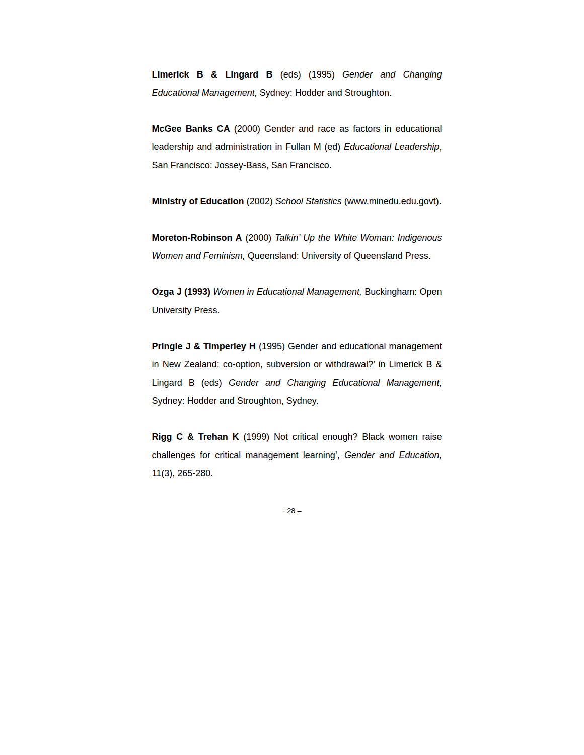Limerick B & Lingard B (eds) (1995) Gender and Changing Educational Management, Sydney: Hodder and Stroughton.
McGee Banks CA (2000) Gender and race as factors in educational leadership and administration in Fullan M (ed) Educational Leadership, San Francisco: Jossey-Bass, San Francisco.
Ministry of Education (2002) School Statistics (www.minedu.edu.govt).
Moreton-Robinson A (2000) Talkin’ Up the White Woman: Indigenous Women and Feminism, Queensland: University of Queensland Press.
Ozga J (1993) Women in Educational Management, Buckingham: Open University Press.
Pringle J & Timperley H (1995) Gender and educational management in New Zealand: co-option, subversion or withdrawal?’ in Limerick B & Lingard B (eds) Gender and Changing Educational Management, Sydney: Hodder and Stroughton, Sydney.
Rigg C & Trehan K (1999) Not critical enough? Black women raise challenges for critical management learning’, Gender and Education, 11(3), 265-280.
- 28 –